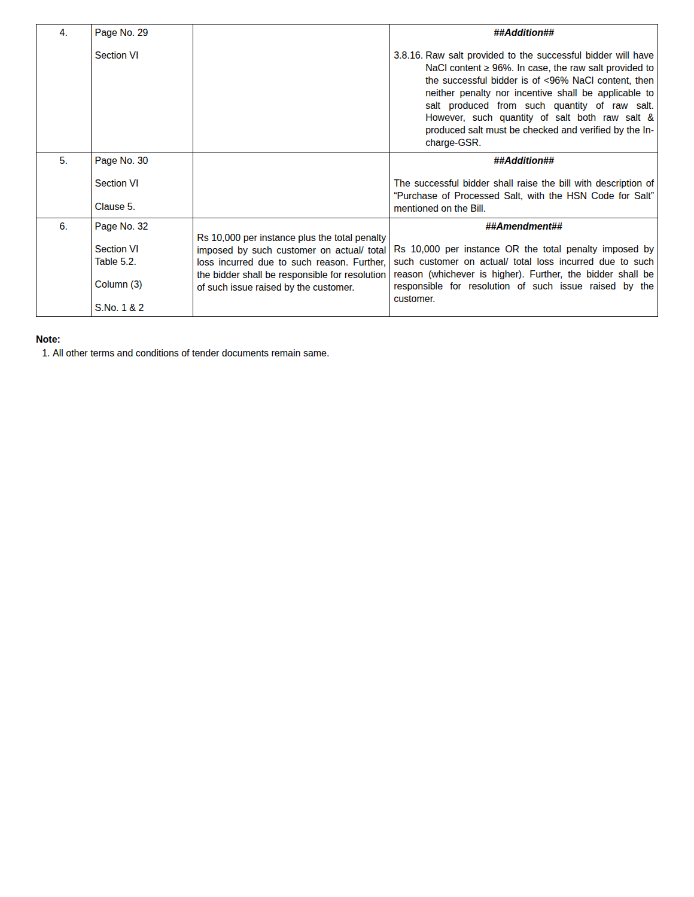| 4. | Page No. 29 Section VI | | ##Addition## 3.8.16. Raw salt provided to the successful bidder will have NaCl content ≥ 96%. In case, the raw salt provided to the successful bidder is of <96% NaCl content, then neither penalty nor incentive shall be applicable to salt produced from such quantity of raw salt. However, such quantity of salt both raw salt & produced salt must be checked and verified by the In-charge-GSR. |
| 5. | Page No. 30 Section VI Clause 5. | | ##Addition## The successful bidder shall raise the bill with description of “Purchase of Processed Salt, with the HSN Code for Salt” mentioned on the Bill. |
| 6. | Page No. 32 Section VI Table 5.2. Column (3) S.No. 1 & 2 | Rs 10,000 per instance plus the total penalty imposed by such customer on actual/ total loss incurred due to such reason. Further, the bidder shall be responsible for resolution of such issue raised by the customer. | ##Amendment## Rs 10,000 per instance OR the total penalty imposed by such customer on actual/ total loss incurred due to such reason (whichever is higher). Further, the bidder shall be responsible for resolution of such issue raised by the customer. |
Note:
All other terms and conditions of tender documents remain same.